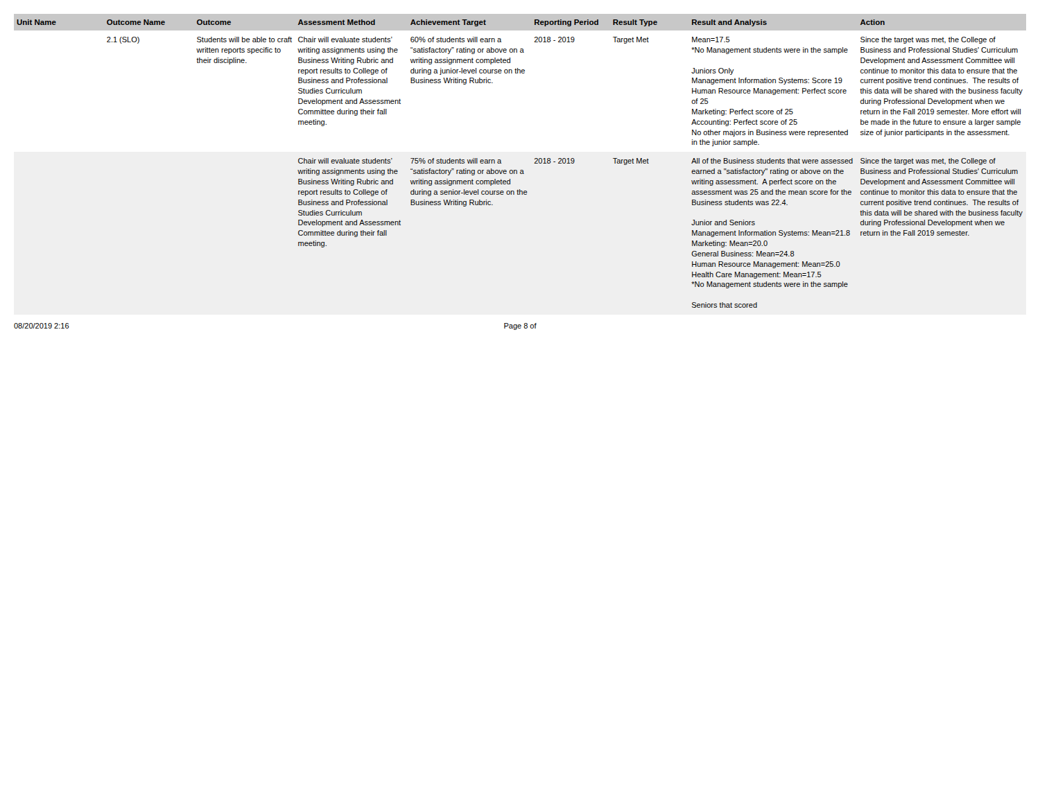| Unit Name | Outcome Name | Outcome | Assessment Method | Achievement Target | Reporting Period | Result Type | Result and Analysis | Action |
| --- | --- | --- | --- | --- | --- | --- | --- | --- |
| | 2.1 (SLO) | Students will be able to craft written reports specific to their discipline. | Chair will evaluate students’ writing assignments using the Business Writing Rubric and report results to College of Business and Professional Studies Curriculum Development and Assessment Committee during their fall meeting. | 60% of students will earn a “satisfactory” rating or above on a writing assignment completed during a junior-level course on the Business Writing Rubric. | 2018 - 2019 | Target Met | Mean=17.5 *No Management students were in the sample Juniors Only Management Information Systems: Score 19 Human Resource Management: Perfect score of 25 Marketing: Perfect score of 25 Accounting: Perfect score of 25 No other majors in Business were represented in the junior sample. | Since the target was met, the College of Business and Professional Studies' Curriculum Development and Assessment Committee will continue to monitor this data to ensure that the current positive trend continues. The results of this data will be shared with the business faculty during Professional Development when we return in the Fall 2019 semester. More effort will be made in the future to ensure a larger sample size of junior participants in the assessment. |
| | | | Chair will evaluate students’ writing assignments using the Business Writing Rubric and report results to College of Business and Professional Studies Curriculum Development and Assessment Committee during their fall meeting. | 75% of students will earn a “satisfactory” rating or above on a writing assignment completed during a senior-level course on the Business Writing Rubric. | 2018 - 2019 | Target Met | All of the Business students that were assessed earned a "satisfactory" rating or above on the writing assessment. A perfect score on the assessment was 25 and the mean score for the Business students was 22.4. Junior and Seniors Management Information Systems: Mean=21.8 Marketing: Mean=20.0 General Business: Mean=24.8 Human Resource Management: Mean=25.0 Health Care Management: Mean=17.5 *No Management students were in the sample Seniors that scored | Since the target was met, the College of Business and Professional Studies' Curriculum Development and Assessment Committee will continue to monitor this data to ensure that the current positive trend continues. The results of this data will be shared with the business faculty during Professional Development when we return in the Fall 2019 semester. |
08/20/2019 2:16
Page 8 of